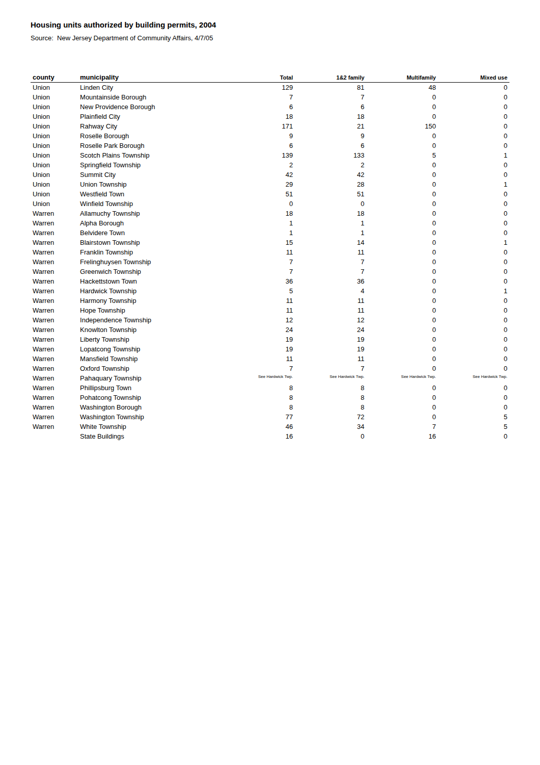Housing units authorized by building permits, 2004
Source: New Jersey Department of Community Affairs, 4/7/05
| county | municipality | Total | 1&2 family | Multifamily | Mixed use |
| --- | --- | --- | --- | --- | --- |
| Union | Linden City | 129 | 81 | 48 | 0 |
| Union | Mountainside Borough | 7 | 7 | 0 | 0 |
| Union | New Providence Borough | 6 | 6 | 0 | 0 |
| Union | Plainfield City | 18 | 18 | 0 | 0 |
| Union | Rahway City | 171 | 21 | 150 | 0 |
| Union | Roselle Borough | 9 | 9 | 0 | 0 |
| Union | Roselle Park Borough | 6 | 6 | 0 | 0 |
| Union | Scotch Plains Township | 139 | 133 | 5 | 1 |
| Union | Springfield Township | 2 | 2 | 0 | 0 |
| Union | Summit City | 42 | 42 | 0 | 0 |
| Union | Union Township | 29 | 28 | 0 | 1 |
| Union | Westfield Town | 51 | 51 | 0 | 0 |
| Union | Winfield Township | 0 | 0 | 0 | 0 |
| Warren | Allamuchy Township | 18 | 18 | 0 | 0 |
| Warren | Alpha Borough | 1 | 1 | 0 | 0 |
| Warren | Belvidere Town | 1 | 1 | 0 | 0 |
| Warren | Blairstown Township | 15 | 14 | 0 | 1 |
| Warren | Franklin Township | 11 | 11 | 0 | 0 |
| Warren | Frelinghuysen Township | 7 | 7 | 0 | 0 |
| Warren | Greenwich Township | 7 | 7 | 0 | 0 |
| Warren | Hackettstown Town | 36 | 36 | 0 | 0 |
| Warren | Hardwick Township | 5 | 4 | 0 | 1 |
| Warren | Harmony Township | 11 | 11 | 0 | 0 |
| Warren | Hope Township | 11 | 11 | 0 | 0 |
| Warren | Independence Township | 12 | 12 | 0 | 0 |
| Warren | Knowlton Township | 24 | 24 | 0 | 0 |
| Warren | Liberty Township | 19 | 19 | 0 | 0 |
| Warren | Lopatcong Township | 19 | 19 | 0 | 0 |
| Warren | Mansfield Township | 11 | 11 | 0 | 0 |
| Warren | Oxford Township | 7 | 7 | 0 | 0 |
| Warren | Pahaquary Township | See Hardwick Twp. | See Hardwick Twp. | See Hardwick Twp. | See Hardwick Twp. |
| Warren | Phillipsburg Town | 8 | 8 | 0 | 0 |
| Warren | Pohatcong Township | 8 | 8 | 0 | 0 |
| Warren | Washington Borough | 8 | 8 | 0 | 0 |
| Warren | Washington Township | 77 | 72 | 0 | 5 |
| Warren | White Township | 46 | 34 | 7 | 5 |
| | State Buildings | 16 | 0 | 16 | 0 |